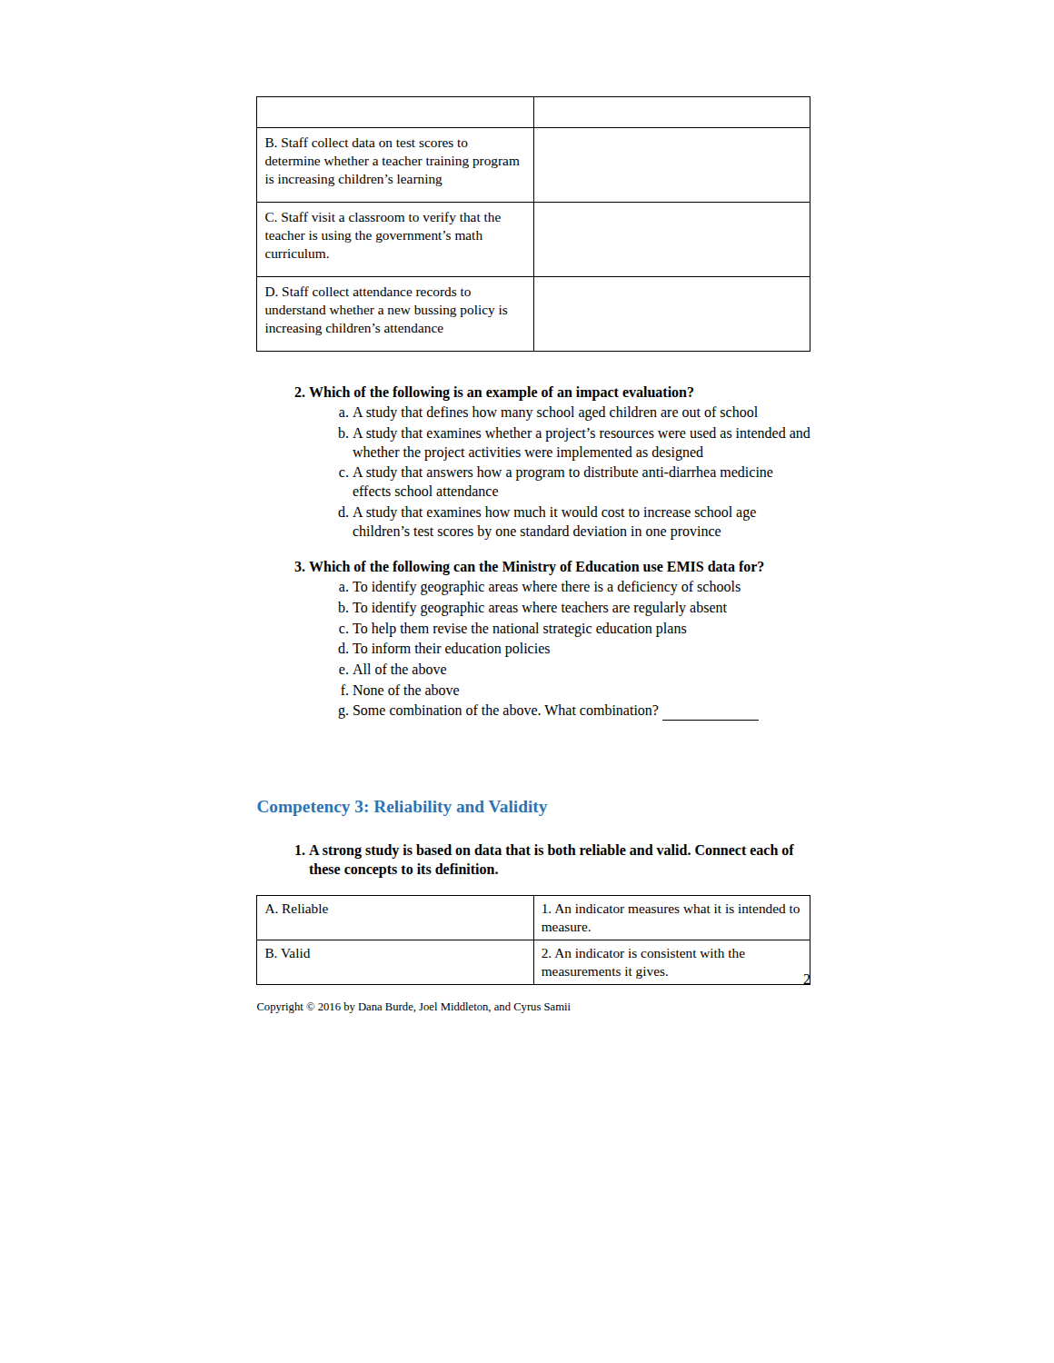| B. Staff collect data on test scores to determine whether a teacher training program is increasing children’s learning | |
| C. Staff visit a classroom to verify that the teacher is using the government’s math curriculum. | |
| D. Staff collect attendance records to understand whether a new bussing policy is increasing children’s attendance | |
Which of the following is an example of an impact evaluation?
A study that defines how many school aged children are out of school
A study that examines whether a project’s resources were used as intended and whether the project activities were implemented as designed
A study that answers how a program to distribute anti-diarrhea medicine effects school attendance
A study that examines how much it would cost to increase school age children’s test scores by one standard deviation in one province
Which of the following can the Ministry of Education use EMIS data for?
To identify geographic areas where there is a deficiency of schools
To identify geographic areas where teachers are regularly absent
To help them revise the national strategic education plans
To inform their education policies
All of the above
None of the above
Some combination of the above. What combination?
Competency 3: Reliability and Validity
A strong study is based on data that is both reliable and valid. Connect each of these concepts to its definition.
| A. Reliable | 1. An indicator measures what it is intended to measure. |
| B. Valid | 2. An indicator is consistent with the measurements it gives. |
2
Copyright © 2016 by Dana Burde, Joel Middleton, and Cyrus Samii